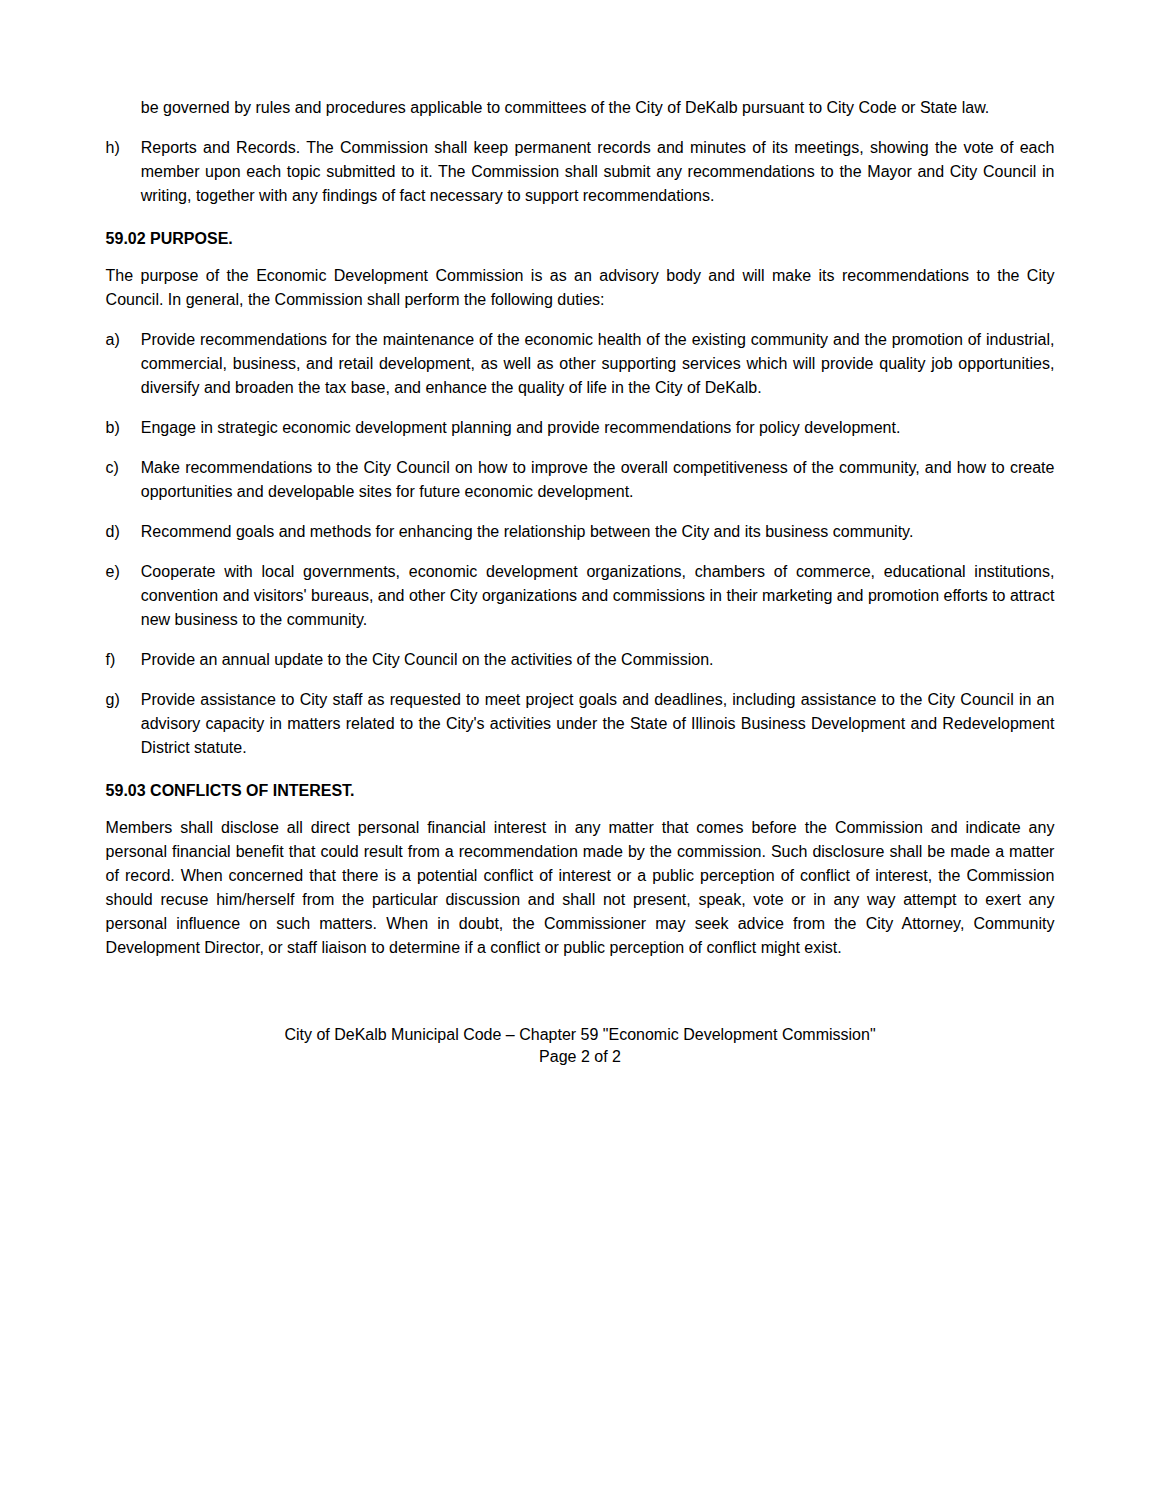be governed by rules and procedures applicable to committees of the City of DeKalb pursuant to City Code or State law.
h) Reports and Records. The Commission shall keep permanent records and minutes of its meetings, showing the vote of each member upon each topic submitted to it. The Commission shall submit any recommendations to the Mayor and City Council in writing, together with any findings of fact necessary to support recommendations.
59.02 PURPOSE.
The purpose of the Economic Development Commission is as an advisory body and will make its recommendations to the City Council. In general, the Commission shall perform the following duties:
a) Provide recommendations for the maintenance of the economic health of the existing community and the promotion of industrial, commercial, business, and retail development, as well as other supporting services which will provide quality job opportunities, diversify and broaden the tax base, and enhance the quality of life in the City of DeKalb.
b) Engage in strategic economic development planning and provide recommendations for policy development.
c) Make recommendations to the City Council on how to improve the overall competitiveness of the community, and how to create opportunities and developable sites for future economic development.
d) Recommend goals and methods for enhancing the relationship between the City and its business community.
e) Cooperate with local governments, economic development organizations, chambers of commerce, educational institutions, convention and visitors' bureaus, and other City organizations and commissions in their marketing and promotion efforts to attract new business to the community.
f) Provide an annual update to the City Council on the activities of the Commission.
g) Provide assistance to City staff as requested to meet project goals and deadlines, including assistance to the City Council in an advisory capacity in matters related to the City's activities under the State of Illinois Business Development and Redevelopment District statute.
59.03 CONFLICTS OF INTEREST.
Members shall disclose all direct personal financial interest in any matter that comes before the Commission and indicate any personal financial benefit that could result from a recommendation made by the commission. Such disclosure shall be made a matter of record. When concerned that there is a potential conflict of interest or a public perception of conflict of interest, the Commission should recuse him/herself from the particular discussion and shall not present, speak, vote or in any way attempt to exert any personal influence on such matters. When in doubt, the Commissioner may seek advice from the City Attorney, Community Development Director, or staff liaison to determine if a conflict or public perception of conflict might exist.
City of DeKalb Municipal Code – Chapter 59 "Economic Development Commission"
Page 2 of 2